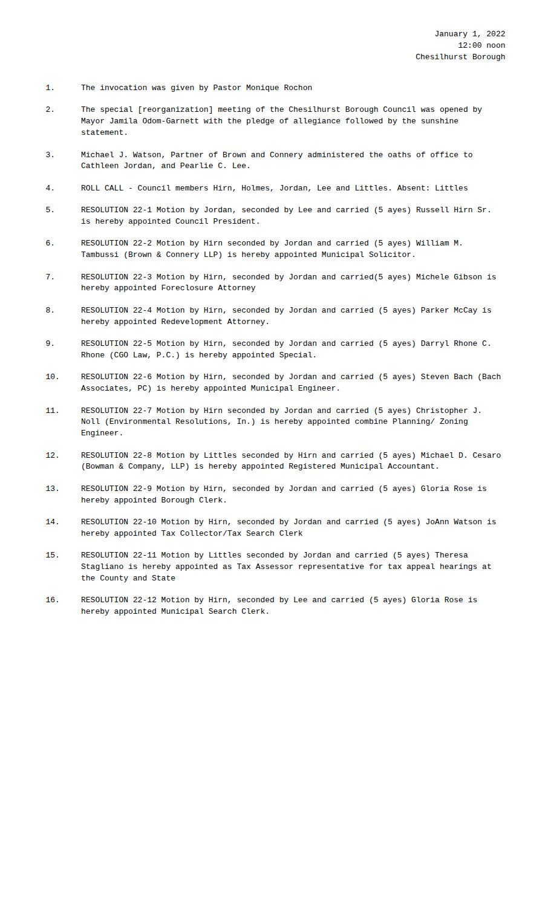January 1, 2022 12:00 noon Chesilhurst Borough
1. The invocation was given by Pastor Monique Rochon
2. The special [reorganization] meeting of the Chesilhurst Borough Council was opened by Mayor Jamila Odom-Garnett with the pledge of allegiance followed by the sunshine statement.
3. Michael J. Watson, Partner of Brown and Connery administered the oaths of office to Cathleen Jordan, and Pearlie C. Lee.
4. ROLL CALL - Council members Hirn, Holmes, Jordan, Lee and Littles. Absent: Littles
5. RESOLUTION 22-1 Motion by Jordan, seconded by Lee and carried (5 ayes) Russell Hirn Sr. is hereby appointed Council President.
6. RESOLUTION 22-2 Motion by Hirn seconded by Jordan and carried (5 ayes) William M. Tambussi (Brown & Connery LLP) is hereby appointed Municipal Solicitor.
7. RESOLUTION 22-3 Motion by Hirn, seconded by Jordan and carried(5 ayes) Michele Gibson is hereby appointed Foreclosure Attorney
8. RESOLUTION 22-4 Motion by Hirn, seconded by Jordan and carried (5 ayes) Parker McCay is hereby appointed Redevelopment Attorney.
9. RESOLUTION 22-5 Motion by Hirn, seconded by Jordan and carried (5 ayes) Darryl Rhone C. Rhone (CGO Law, P.C.) is hereby appointed Special.
10. RESOLUTION 22-6 Motion by Hirn, seconded by Jordan and carried (5 ayes) Steven Bach (Bach Associates, PC) is hereby appointed Municipal Engineer.
11. RESOLUTION 22-7 Motion by Hirn seconded by Jordan and carried (5 ayes) Christopher J. Noll (Environmental Resolutions, In.) is hereby appointed combine Planning/ Zoning Engineer.
12. RESOLUTION 22-8 Motion by Littles seconded by Hirn and carried (5 ayes) Michael D. Cesaro (Bowman & Company, LLP) is hereby appointed Registered Municipal Accountant.
13. RESOLUTION 22-9 Motion by Hirn, seconded by Jordan and carried (5 ayes) Gloria Rose is hereby appointed Borough Clerk.
14. RESOLUTION 22-10 Motion by Hirn, seconded by Jordan and carried (5 ayes) JoAnn Watson is hereby appointed Tax Collector/Tax Search Clerk
15. RESOLUTION 22-11 Motion by Littles seconded by Jordan and carried (5 ayes) Theresa Stagliano is hereby appointed as Tax Assessor representative for tax appeal hearings at the County and State
16. RESOLUTION 22-12 Motion by Hirn, seconded by Lee and carried (5 ayes) Gloria Rose is hereby appointed Municipal Search Clerk.